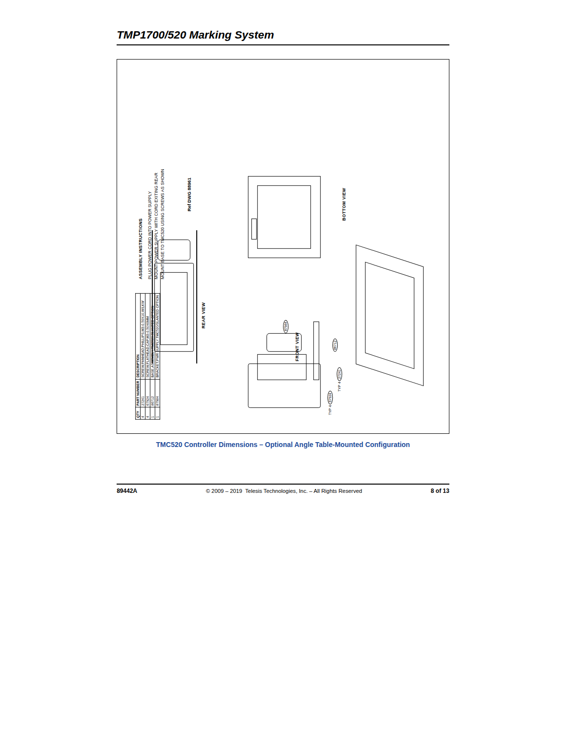TMP1700/520 Marking System
| QTY | PART NUMBER | DESCRIPTION |
| --- | --- | --- |
| 4 | 27241 | SCREW,PANHEAD,PHILLIPS,M3-0.50X10,W/LKW |
| 4 | 67924 | SCREW,FLATHEAD,CAP,M3-0.50X6MM |
| 1 | 86712 | BASE,ASSEMBLY,TMC520,SLANTED OPTION |
| 1 | 87984 | BRACKET,PWR SUPPLY,TMC520/SLANTED OPTION |
ASSEMBLY INSTRUCTIONS
PLUG POWER CORD INTO POWER SUPPLY
MOUNT POWER SUPPLY WITH CORD EXITING REAR
MOUNT BASE TO TMC520 USING SCREWS AS SHOWN
Ref DWG 88961
REAR VIEW
FRONT VIEW
BOTTOM VIEW
87984
TYP 4 67924
TYP 4 27241
86712
TMC520 Controller Dimensions – Optional Angle Table-Mounted Configuration
89442A © 2009 – 2019 Telesis Technologies, Inc. – All Rights Reserved 8 of 13